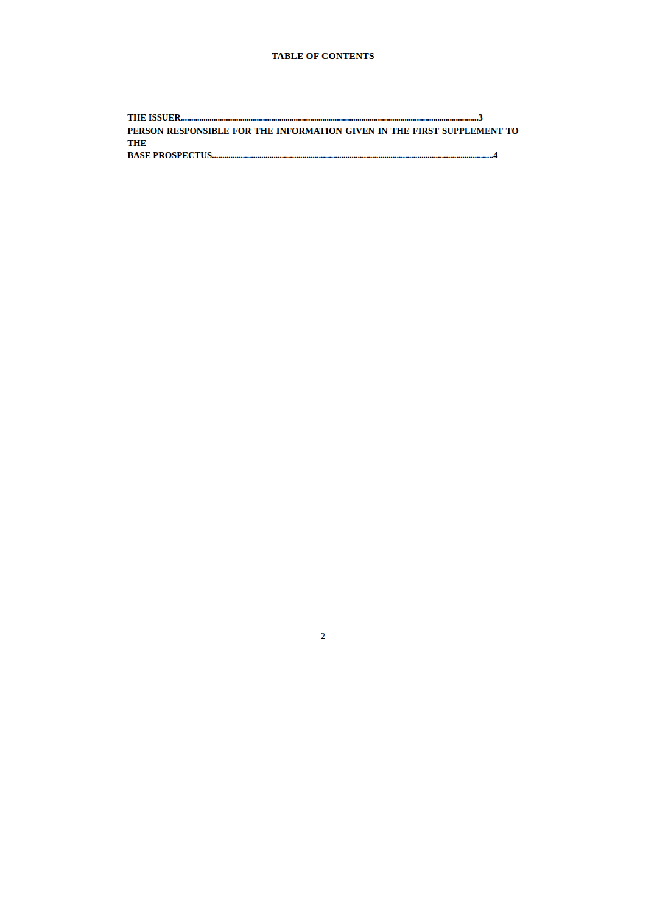TABLE OF CONTENTS
THE ISSUER................................................................................................................................................. 3
PERSON RESPONSIBLE FOR THE INFORMATION GIVEN IN THE FIRST SUPPLEMENT TO THE BASE PROSPECTUS......................................................................................................................................... 4
2